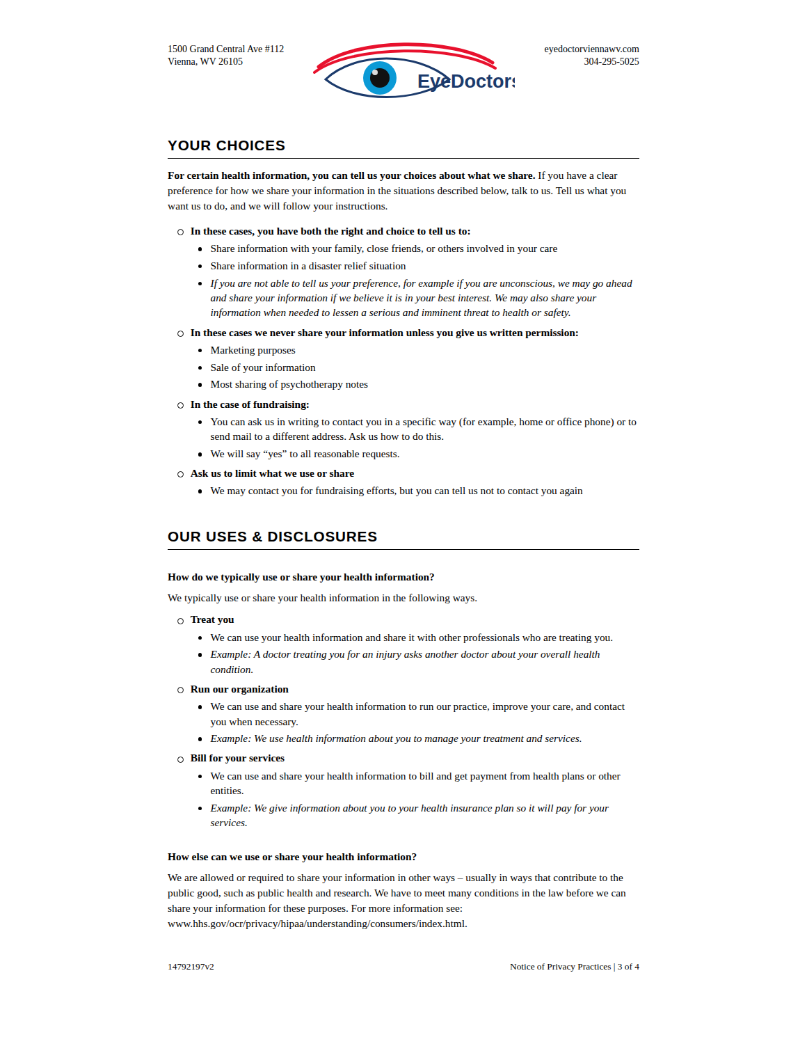1500 Grand Central Ave #112
Vienna, WV 26105
EyeDoctors
eyedoctorviennawv.com
304-295-5025
YOUR CHOICES
For certain health information, you can tell us your choices about what we share. If you have a clear preference for how we share your information in the situations described below, talk to us. Tell us what you want us to do, and we will follow your instructions.
In these cases, you have both the right and choice to tell us to:
Share information with your family, close friends, or others involved in your care
Share information in a disaster relief situation
If you are not able to tell us your preference, for example if you are unconscious, we may go ahead and share your information if we believe it is in your best interest. We may also share your information when needed to lessen a serious and imminent threat to health or safety.
In these cases we never share your information unless you give us written permission:
Marketing purposes
Sale of your information
Most sharing of psychotherapy notes
In the case of fundraising:
You can ask us in writing to contact you in a specific way (for example, home or office phone) or to send mail to a different address. Ask us how to do this.
We will say “yes” to all reasonable requests.
Ask us to limit what we use or share
We may contact you for fundraising efforts, but you can tell us not to contact you again
OUR USES & DISCLOSURES
How do we typically use or share your health information?
We typically use or share your health information in the following ways.
Treat you
We can use your health information and share it with other professionals who are treating you.
Example: A doctor treating you for an injury asks another doctor about your overall health condition.
Run our organization
We can use and share your health information to run our practice, improve your care, and contact you when necessary.
Example: We use health information about you to manage your treatment and services.
Bill for your services
We can use and share your health information to bill and get payment from health plans or other entities.
Example: We give information about you to your health insurance plan so it will pay for your services.
How else can we use or share your health information?
We are allowed or required to share your information in other ways – usually in ways that contribute to the public good, such as public health and research. We have to meet many conditions in the law before we can share your information for these purposes. For more information see:
www.hhs.gov/ocr/privacy/hipaa/understanding/consumers/index.html.
14792197v2
Notice of Privacy Practices | 3 of 4